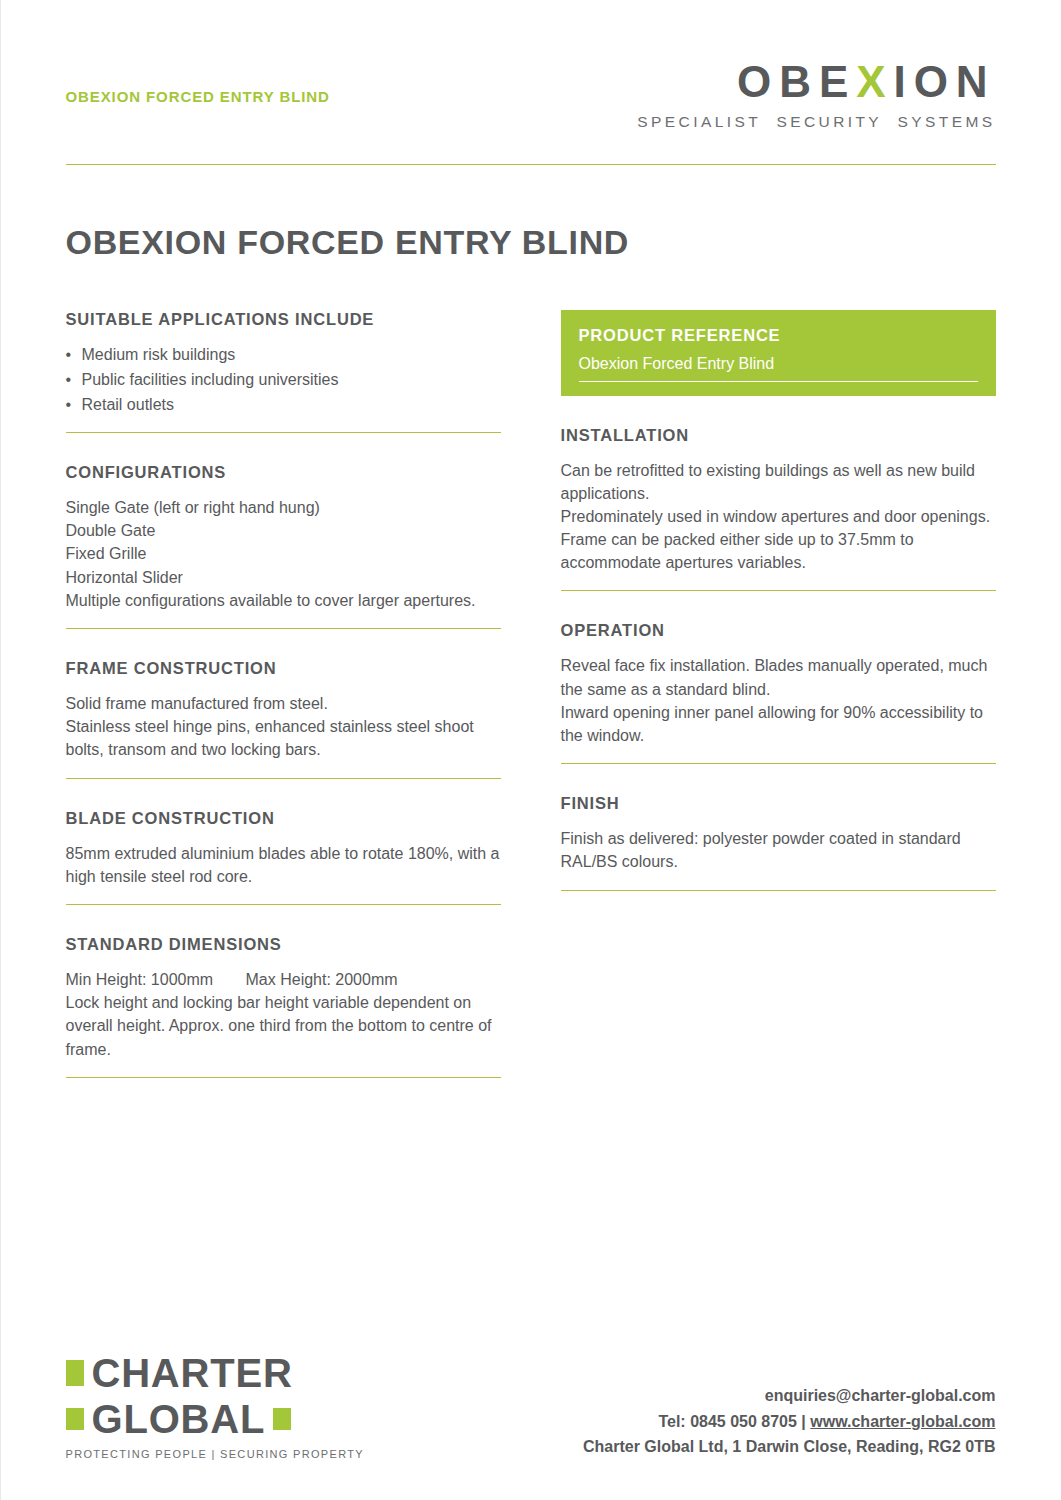OBEXION FORCED ENTRY BLIND
OBEXION
SPECIALIST SECURITY SYSTEMS
OBEXION FORCED ENTRY BLIND
SUITABLE APPLICATIONS INCLUDE
Medium risk buildings
Public facilities including universities
Retail outlets
CONFIGURATIONS
Single Gate (left or right hand hung)
Double Gate
Fixed Grille
Horizontal Slider
Multiple configurations available to cover larger apertures.
FRAME CONSTRUCTION
Solid frame manufactured from steel.
Stainless steel hinge pins, enhanced stainless steel shoot bolts, transom and two locking bars.
BLADE CONSTRUCTION
85mm extruded aluminium blades able to rotate 180%, with a high tensile steel rod core.
STANDARD DIMENSIONS
Min Height: 1000mm Max Height: 2000mm
Lock height and locking bar height variable dependent on overall height. Approx. one third from the bottom to centre of frame.
PRODUCT REFERENCE
Obexion Forced Entry Blind
INSTALLATION
Can be retrofitted to existing buildings as well as new build applications.
Predominately used in window apertures and door openings.
Frame can be packed either side up to 37.5mm to accommodate apertures variables.
OPERATION
Reveal face fix installation. Blades manually operated, much the same as a standard blind.
Inward opening inner panel allowing for 90% accessibility to the window.
FINISH
Finish as delivered: polyester powder coated in standard RAL/BS colours.
CHARTER
GLOBAL
PROTECTING PEOPLE | SECURING PROPERTY
enquiries@charter-global.com
Tel: 0845 050 8705 | www.charter-global.com
Charter Global Ltd, 1 Darwin Close, Reading, RG2 0TB